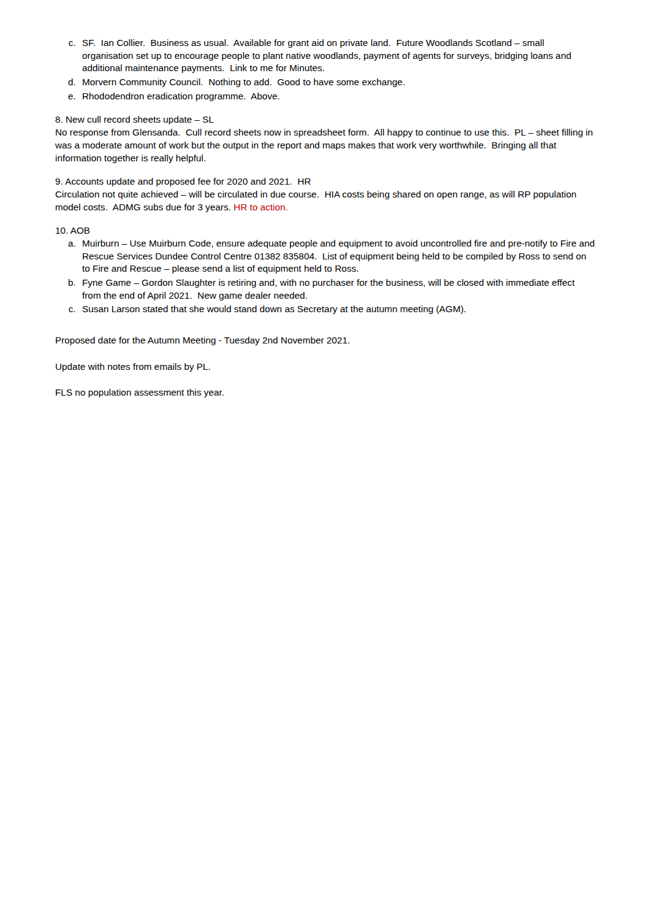SF. Ian Collier. Business as usual. Available for grant aid on private land. Future Woodlands Scotland – small organisation set up to encourage people to plant native woodlands, payment of agents for surveys, bridging loans and additional maintenance payments. Link to me for Minutes.
Morvern Community Council. Nothing to add. Good to have some exchange.
Rhododendron eradication programme. Above.
8. New cull record sheets update – SL
No response from Glensanda. Cull record sheets now in spreadsheet form. All happy to continue to use this. PL – sheet filling in was a moderate amount of work but the output in the report and maps makes that work very worthwhile. Bringing all that information together is really helpful.
9. Accounts update and proposed fee for 2020 and 2021. HR
Circulation not quite achieved – will be circulated in due course. HIA costs being shared on open range, as will RP population model costs. ADMG subs due for 3 years. HR to action.
10. AOB
Muirburn – Use Muirburn Code, ensure adequate people and equipment to avoid uncontrolled fire and pre-notify to Fire and Rescue Services Dundee Control Centre 01382 835804. List of equipment being held to be compiled by Ross to send on to Fire and Rescue – please send a list of equipment held to Ross.
Fyne Game – Gordon Slaughter is retiring and, with no purchaser for the business, will be closed with immediate effect from the end of April 2021. New game dealer needed.
Susan Larson stated that she would stand down as Secretary at the autumn meeting (AGM).
Proposed date for the Autumn Meeting - Tuesday 2nd November 2021.
Update with notes from emails by PL.
FLS no population assessment this year.